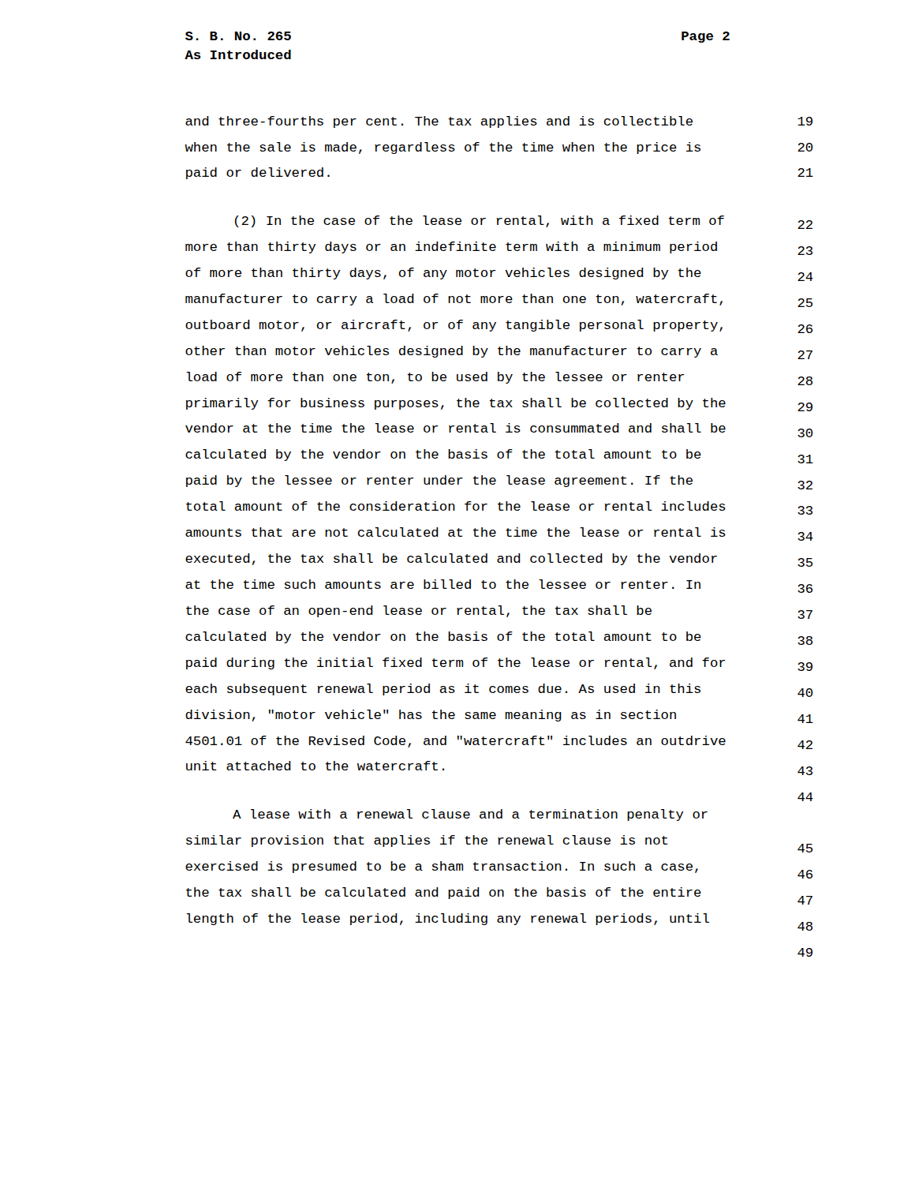S. B. No. 265 As Introduced
Page 2
19 20 21 22 23 24 25 26 27 28 29 30 31 32 33 34 35 36 37 38 39 40 41 42 43 44 45 46 47 48 49
and three-fourths per cent. The tax applies and is collectible when the sale is made, regardless of the time when the price is paid or delivered.
(2) In the case of the lease or rental, with a fixed term of more than thirty days or an indefinite term with a minimum period of more than thirty days, of any motor vehicles designed by the manufacturer to carry a load of not more than one ton, watercraft, outboard motor, or aircraft, or of any tangible personal property, other than motor vehicles designed by the manufacturer to carry a load of more than one ton, to be used by the lessee or renter primarily for business purposes, the tax shall be collected by the vendor at the time the lease or rental is consummated and shall be calculated by the vendor on the basis of the total amount to be paid by the lessee or renter under the lease agreement. If the total amount of the consideration for the lease or rental includes amounts that are not calculated at the time the lease or rental is executed, the tax shall be calculated and collected by the vendor at the time such amounts are billed to the lessee or renter. In the case of an open-end lease or rental, the tax shall be calculated by the vendor on the basis of the total amount to be paid during the initial fixed term of the lease or rental, and for each subsequent renewal period as it comes due. As used in this division, "motor vehicle" has the same meaning as in section 4501.01 of the Revised Code, and "watercraft" includes an outdrive unit attached to the watercraft.
A lease with a renewal clause and a termination penalty or similar provision that applies if the renewal clause is not exercised is presumed to be a sham transaction. In such a case, the tax shall be calculated and paid on the basis of the entire length of the lease period, including any renewal periods, until